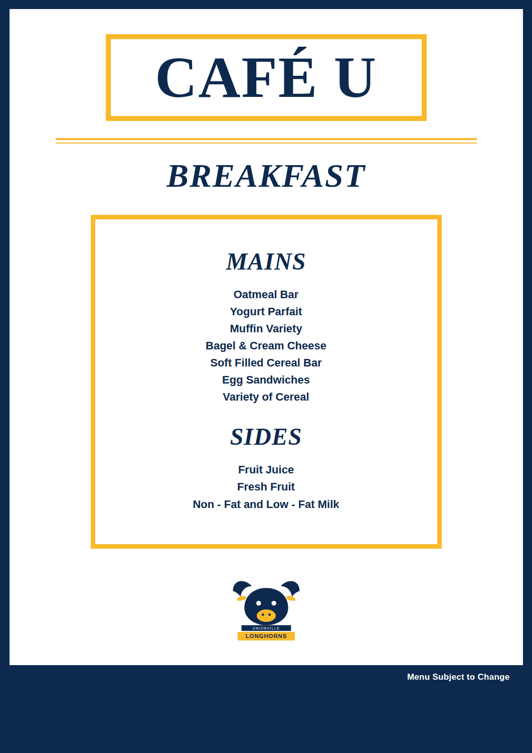CAFÉ U
BREAKFAST
MAINS
Oatmeal Bar
Yogurt Parfait
Muffin Variety
Bagel & Cream Cheese
Soft Filled Cereal Bar
Egg Sandwiches
Variety of Cereal
SIDES
Fruit Juice
Fresh Fruit
Non - Fat and Low - Fat Milk
UNIONVILLE LONGHORNS
Menu Subject to Change